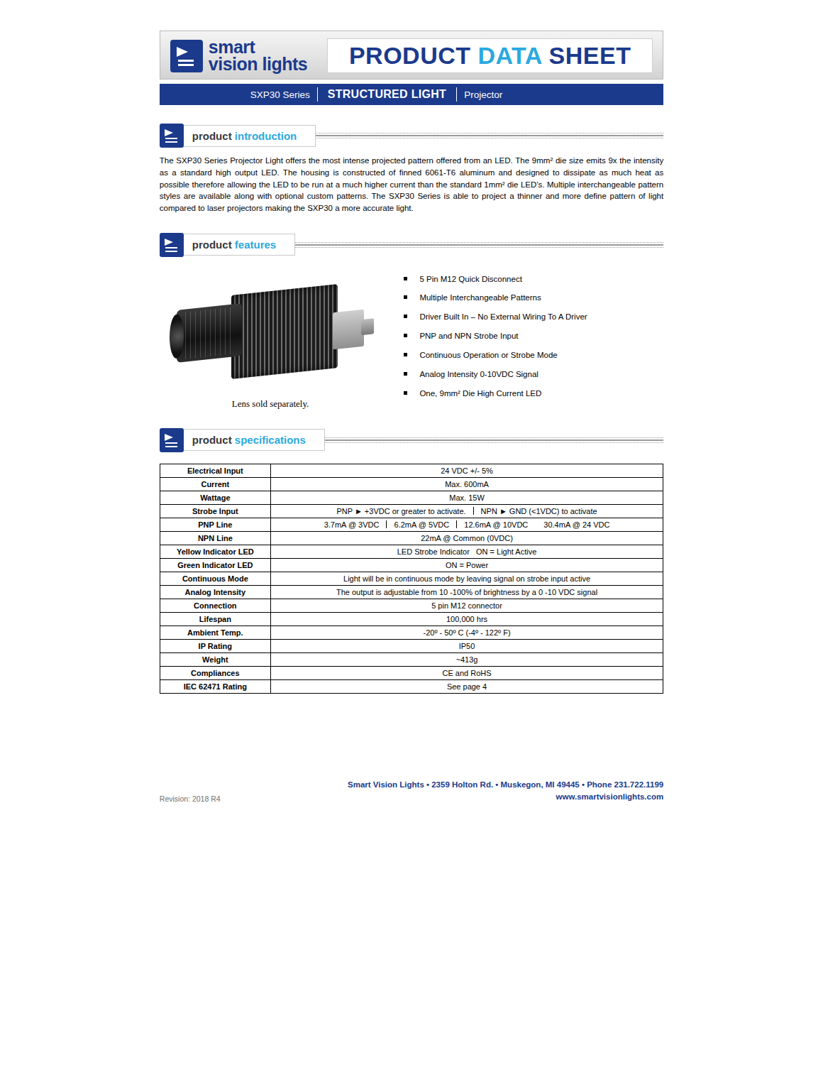smart
vision lights
PRODUCT DATA SHEET
SXP30 Series
STRUCTURED LIGHT
Projector
product introduction
The SXP30 Series Projector Light offers the most intense projected pattern offered from an LED. The 9mm² die size emits 9x the intensity as a standard high output LED. The housing is constructed of finned 6061-T6 aluminum and designed to dissipate as much heat as possible therefore allowing the LED to be run at a much higher current than the standard 1mm² die LED’s. Multiple interchangeable pattern styles are available along with optional custom patterns. The SXP30 Series is able to project a thinner and more define pattern of light compared to laser projectors making the SXP30 a more accurate light.
product features
Lens sold separately.
5 Pin M12 Quick Disconnect
Multiple Interchangeable Patterns
Driver Built In – No External Wiring To A Driver
PNP and NPN Strobe Input
Continuous Operation or Strobe Mode
Analog Intensity 0-10VDC Signal
One, 9mm² Die High Current LED
product specifications
| Electrical Input | 24 VDC +/- 5% |
| Current | Max. 600mA |
| Wattage | Max. 15W |
| Strobe Input | PNP ► +3VDC or greater to activate. NPN ► GND (<1VDC) to activate |
| PNP Line | 3.7mA @ 3VDC 6.2mA @ 5VDC 12.6mA @ 10VDC 30.4mA @ 24 VDC |
| NPN Line | 22mA @ Common (0VDC) |
| Yellow Indicator LED | LED Strobe Indicator ON = Light Active |
| Green Indicator LED | ON = Power |
| Continuous Mode | Light will be in continuous mode by leaving signal on strobe input active |
| Analog Intensity | The output is adjustable from 10 -100% of brightness by a 0 -10 VDC signal |
| Connection | 5 pin M12 connector |
| Lifespan | 100,000 hrs |
| Ambient Temp. | -20º - 50º C (-4º - 122º F) |
| IP Rating | IP50 |
| Weight | ~413g |
| Compliances | CE and RoHS |
| IEC 62471 Rating | See page 4 |
Revision: 2018 R4
Smart Vision Lights • 2359 Holton Rd. • Muskegon, MI 49445 • Phone 231.722.1199
www.smartvisionlights.com